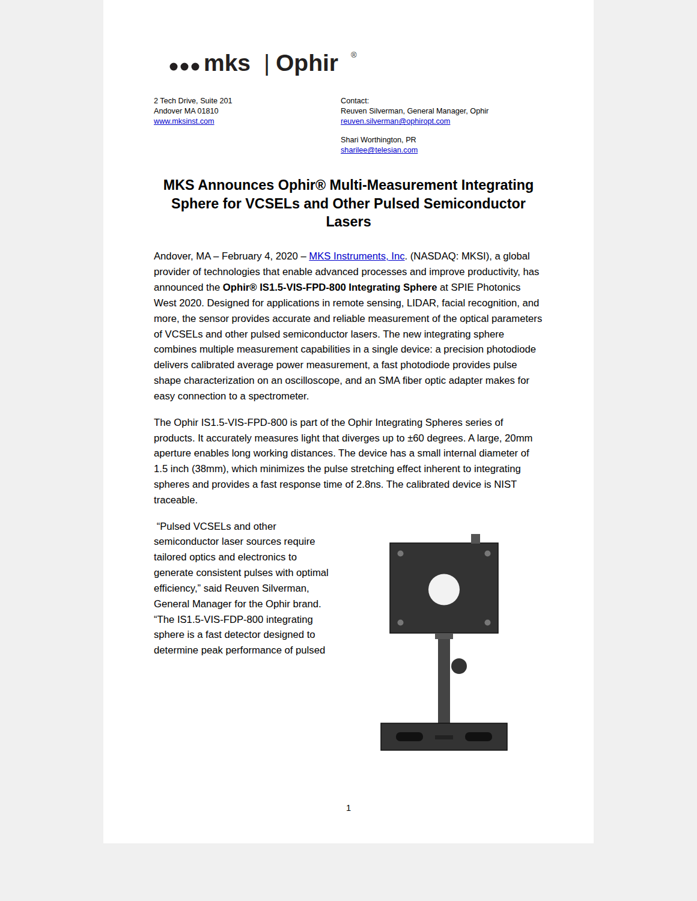| 2 Tech Drive, Suite 201 Andover MA 01810 www.mksinst.com | Contact: Reuven Silverman, General Manager, Ophir reuven.silverman@ophiropt.com Shari Worthington, PR sharilee@telesian.com |
MKS Announces Ophir® Multi-Measurement Integrating
Sphere for VCSELs and Other Pulsed Semiconductor Lasers
Andover, MA – February 4, 2020 – MKS Instruments, Inc. (NASDAQ: MKSI), a global provider of technologies that enable advanced processes and improve productivity, has announced the Ophir® IS1.5-VIS-FPD-800 Integrating Sphere at SPIE Photonics West 2020. Designed for applications in remote sensing, LIDAR, facial recognition, and more, the sensor provides accurate and reliable measurement of the optical parameters of VCSELs and other pulsed semiconductor lasers. The new integrating sphere combines multiple measurement capabilities in a single device: a precision photodiode delivers calibrated average power measurement, a fast photodiode provides pulse shape characterization on an oscilloscope, and an SMA fiber optic adapter makes for easy connection to a spectrometer.
The Ophir IS1.5-VIS-FPD-800 is part of the Ophir Integrating Spheres series of products. It accurately measures light that diverges up to ±60 degrees. A large, 20mm aperture enables long working distances. The device has a small internal diameter of 1.5 inch (38mm), which minimizes the pulse stretching effect inherent to integrating spheres and provides a fast response time of 2.8ns. The calibrated device is NIST traceable.
“Pulsed VCSELs and other semiconductor laser sources require tailored optics and electronics to generate consistent pulses with optimal efficiency,” said Reuven Silverman, General Manager for the Ophir brand. “The IS1.5-VIS-FDP-800 integrating sphere is a fast detector designed to determine peak performance of pulsed
1